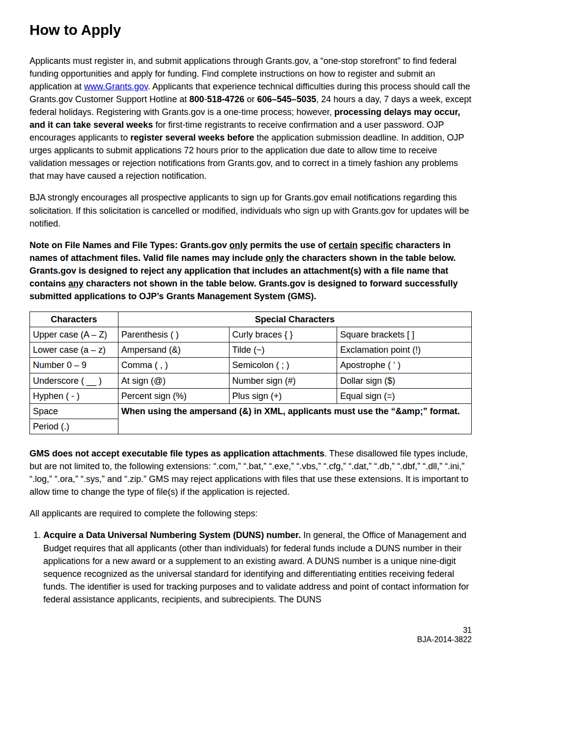How to Apply
Applicants must register in, and submit applications through Grants.gov, a “one-stop storefront” to find federal funding opportunities and apply for funding. Find complete instructions on how to register and submit an application at www.Grants.gov. Applicants that experience technical difficulties during this process should call the Grants.gov Customer Support Hotline at 800-518-4726 or 606–545–5035, 24 hours a day, 7 days a week, except federal holidays. Registering with Grants.gov is a one-time process; however, processing delays may occur, and it can take several weeks for first-time registrants to receive confirmation and a user password. OJP encourages applicants to register several weeks before the application submission deadline. In addition, OJP urges applicants to submit applications 72 hours prior to the application due date to allow time to receive validation messages or rejection notifications from Grants.gov, and to correct in a timely fashion any problems that may have caused a rejection notification.
BJA strongly encourages all prospective applicants to sign up for Grants.gov email notifications regarding this solicitation. If this solicitation is cancelled or modified, individuals who sign up with Grants.gov for updates will be notified.
Note on File Names and File Types: Grants.gov only permits the use of certain specific characters in names of attachment files. Valid file names may include only the characters shown in the table below. Grants.gov is designed to reject any application that includes an attachment(s) with a file name that contains any characters not shown in the table below. Grants.gov is designed to forward successfully submitted applications to OJP’s Grants Management System (GMS).
| Characters | Special Characters |
| --- | --- |
| Upper case (A – Z) | Parenthesis ( ) | Curly braces { } | Square brackets [ ] |
| Lower case (a – z) | Ampersand (&) | Tilde (~) | Exclamation point (!) |
| Number 0 – 9 | Comma ( , ) | Semicolon ( ; ) | Apostrophe ( ‘ ) |
| Underscore ( __ ) | At sign (@) | Number sign (#) | Dollar sign ($) |
| Hyphen ( - ) | Percent sign (%) | Plus sign (+) | Equal sign (=) |
| Space | When using the ampersand (&) in XML, applicants must use the “&amp;” format. |
| Period (.) |
GMS does not accept executable file types as application attachments. These disallowed file types include, but are not limited to, the following extensions: “.com,” “.bat,” “.exe,” “.vbs,” “.cfg,” “.dat,” “.db,” “.dbf,” “.dll,” “.ini,” “.log,” “.ora,” “.sys,” and “.zip.” GMS may reject applications with files that use these extensions. It is important to allow time to change the type of file(s) if the application is rejected.
All applicants are required to complete the following steps:
Acquire a Data Universal Numbering System (DUNS) number. In general, the Office of Management and Budget requires that all applicants (other than individuals) for federal funds include a DUNS number in their applications for a new award or a supplement to an existing award. A DUNS number is a unique nine-digit sequence recognized as the universal standard for identifying and differentiating entities receiving federal funds. The identifier is used for tracking purposes and to validate address and point of contact information for federal assistance applicants, recipients, and subrecipients. The DUNS
31
BJA-2014-3822